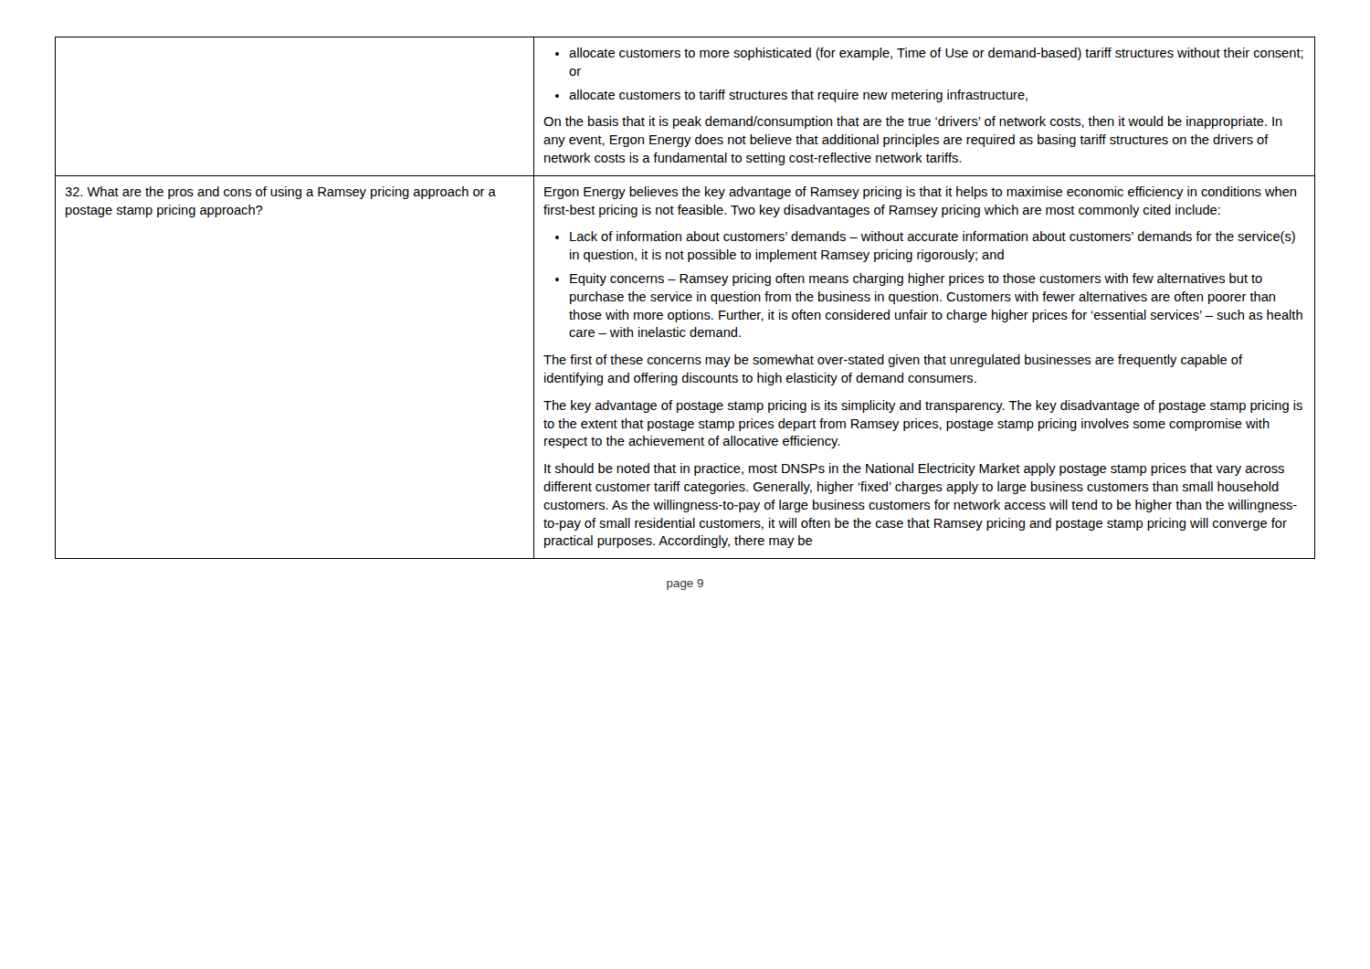| | allocate customers to more sophisticated (for example, Time of Use or demand-based) tariff structures without their consent; or allocate customers to tariff structures that require new metering infrastructure, On the basis that it is peak demand/consumption that are the true ‘drivers’ of network costs, then it would be inappropriate. In any event, Ergon Energy does not believe that additional principles are required as basing tariff structures on the drivers of network costs is a fundamental to setting cost-reflective network tariffs. |
| 32. What are the pros and cons of using a Ramsey pricing approach or a postage stamp pricing approach? | Ergon Energy believes the key advantage of Ramsey pricing is that it helps to maximise economic efficiency in conditions when first-best pricing is not feasible. Two key disadvantages of Ramsey pricing which are most commonly cited include: Lack of information about customers’ demands – without accurate information about customers’ demands for the service(s) in question, it is not possible to implement Ramsey pricing rigorously; and Equity concerns – Ramsey pricing often means charging higher prices to those customers with few alternatives but to purchase the service in question from the business in question. Customers with fewer alternatives are often poorer than those with more options. Further, it is often considered unfair to charge higher prices for ‘essential services’ – such as health care – with inelastic demand. The first of these concerns may be somewhat over-stated given that unregulated businesses are frequently capable of identifying and offering discounts to high elasticity of demand consumers. The key advantage of postage stamp pricing is its simplicity and transparency. The key disadvantage of postage stamp pricing is to the extent that postage stamp prices depart from Ramsey prices, postage stamp pricing involves some compromise with respect to the achievement of allocative efficiency. It should be noted that in practice, most DNSPs in the National Electricity Market apply postage stamp prices that vary across different customer tariff categories. Generally, higher ‘fixed’ charges apply to large business customers than small household customers. As the willingness-to-pay of large business customers for network access will tend to be higher than the willingness-to-pay of small residential customers, it will often be the case that Ramsey pricing and postage stamp pricing will converge for practical purposes. Accordingly, there may be |
page 9